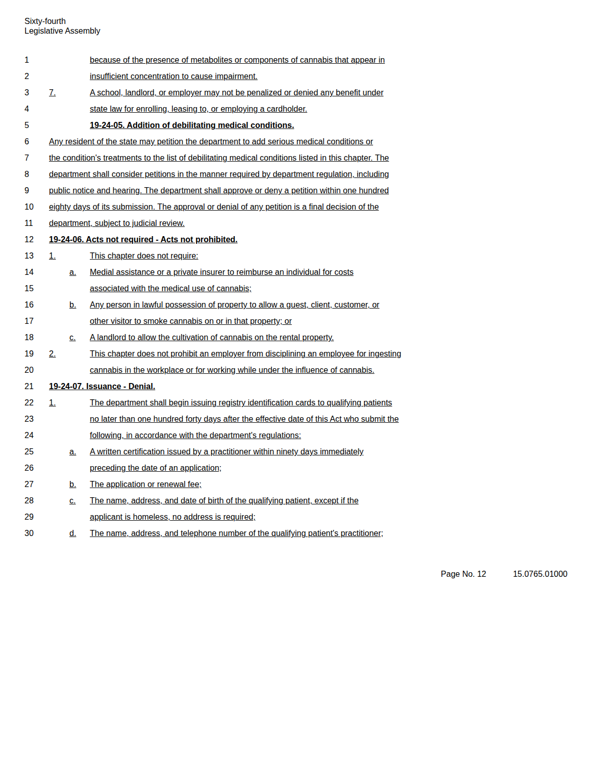Sixty-fourth
Legislative Assembly
| 1 | | | because of the presence of metabolites or components of cannabis that appear in |
| 2 | | | insufficient concentration to cause impairment. |
| 3 | 7. | | A school, landlord, or employer may not be penalized or denied any benefit under |
| 4 | | | state law for enrolling, leasing to, or employing a cardholder. |
| 5 | | | 19-24-05. Addition of debilitating medical conditions. |
| 6 | Any resident of the state may petition the department to add serious medical conditions or |
| 7 | the condition's treatments to the list of debilitating medical conditions listed in this chapter. The |
| 8 | department shall consider petitions in the manner required by department regulation, including |
| 9 | public notice and hearing. The department shall approve or deny a petition within one hundred |
| 10 | eighty days of its submission. The approval or denial of any petition is a final decision of the |
| 11 | department, subject to judicial review. |
| 12 | 19-24-06. Acts not required - Acts not prohibited. |
| 13 | 1. | | This chapter does not require: |
| 14 | | a. | Medial assistance or a private insurer to reimburse an individual for costs |
| 15 | | | associated with the medical use of cannabis; |
| 16 | | b. | Any person in lawful possession of property to allow a guest, client, customer, or |
| 17 | | | other visitor to smoke cannabis on or in that property; or |
| 18 | | c. | A landlord to allow the cultivation of cannabis on the rental property. |
| 19 | 2. | | This chapter does not prohibit an employer from disciplining an employee for ingesting |
| 20 | | | cannabis in the workplace or for working while under the influence of cannabis. |
| 21 | 19-24-07. Issuance - Denial. |
| 22 | 1. | | The department shall begin issuing registry identification cards to qualifying patients |
| 23 | | | no later than one hundred forty days after the effective date of this Act who submit the |
| 24 | | | following, in accordance with the department's regulations: |
| 25 | | a. | A written certification issued by a practitioner within ninety days immediately |
| 26 | | | preceding the date of an application; |
| 27 | | b. | The application or renewal fee; |
| 28 | | c. | The name, address, and date of birth of the qualifying patient, except if the |
| 29 | | | applicant is homeless, no address is required; |
| 30 | | d. | The name, address, and telephone number of the qualifying patient's practitioner; |
Page No. 12 15.0765.01000